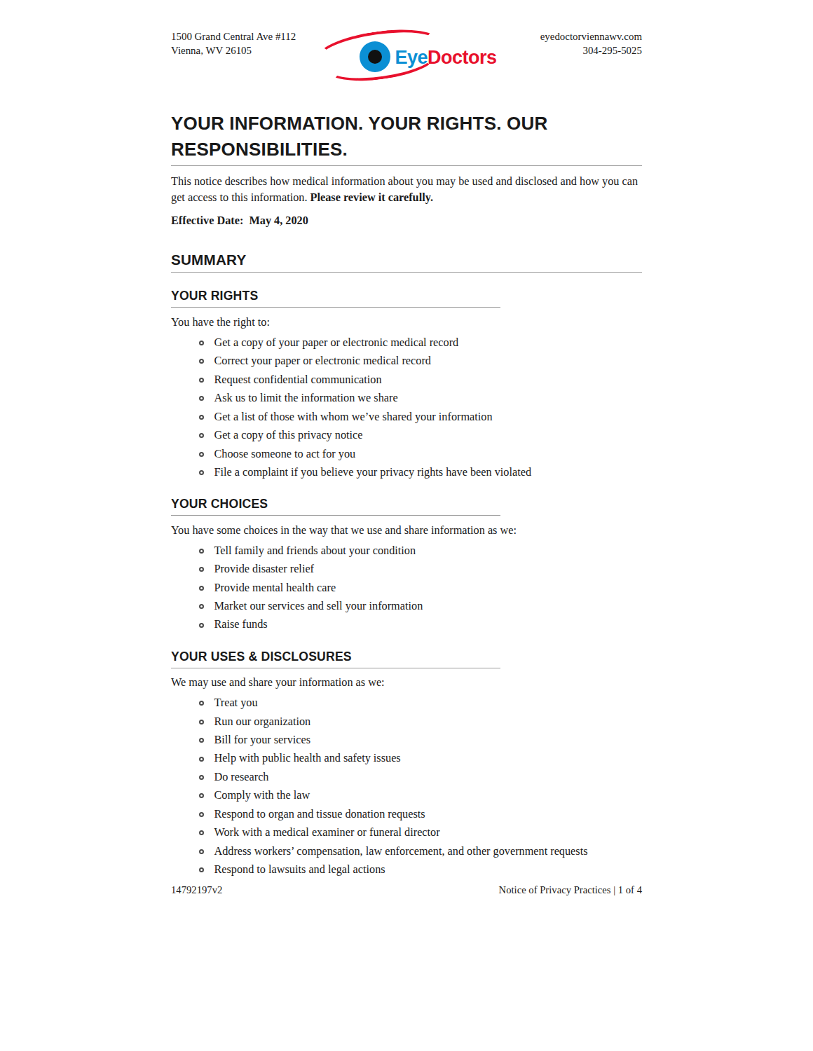1500 Grand Central Ave #112
Vienna, WV 26105
Eye Doctors
eyedoctorviennawv.com
304-295-5025
Your Information. Your Rights. Our Responsibilities.
This notice describes how medical information about you may be used and disclosed and how you can get access to this information. Please review it carefully.
Effective Date: May 4, 2020
Summary
Your Rights
You have the right to:
Get a copy of your paper or electronic medical record
Correct your paper or electronic medical record
Request confidential communication
Ask us to limit the information we share
Get a list of those with whom we’ve shared your information
Get a copy of this privacy notice
Choose someone to act for you
File a complaint if you believe your privacy rights have been violated
Your Choices
You have some choices in the way that we use and share information as we:
Tell family and friends about your condition
Provide disaster relief
Provide mental health care
Market our services and sell your information
Raise funds
Your Uses & Disclosures
We may use and share your information as we:
Treat you
Run our organization
Bill for your services
Help with public health and safety issues
Do research
Comply with the law
Respond to organ and tissue donation requests
Work with a medical examiner or funeral director
Address workers’ compensation, law enforcement, and other government requests
Respond to lawsuits and legal actions
14792197v2 Notice of Privacy Practices | 1 of 4